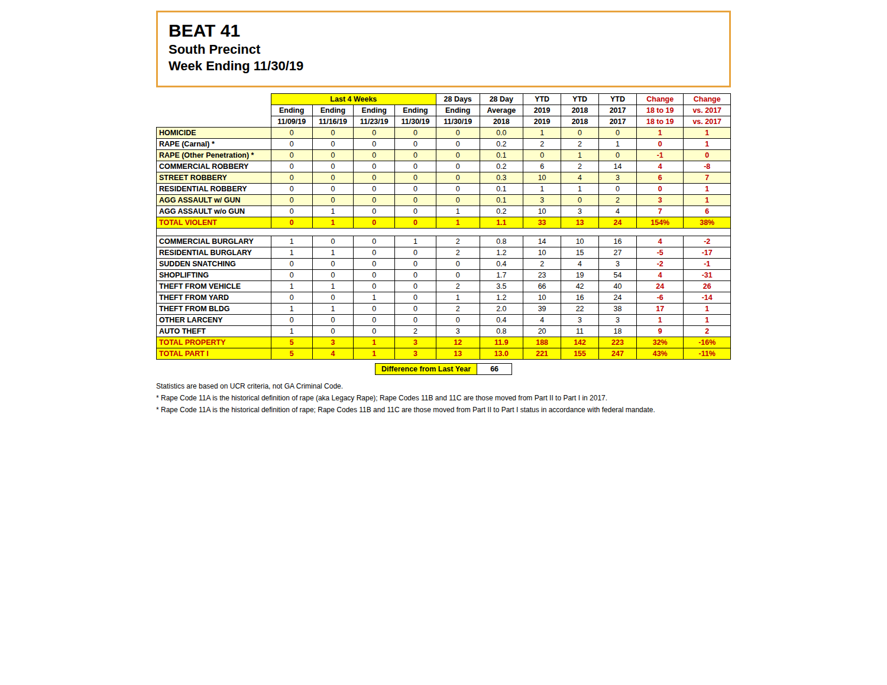BEAT 41
South Precinct
Week Ending 11/30/19
| | Last 4 Weeks | 28 Days | 28 Day | YTD | YTD | YTD | Change | Change |
| --- | --- | --- | --- | --- | --- | --- | --- | --- |
| | Ending | Ending | Ending | Ending | Ending | Average | 2019 | 2018 | 2017 | 18 to 19 | vs. 2017 |
| | 11/09/19 | 11/16/19 | 11/23/19 | 11/30/19 | 11/30/19 | 2018 | 2019 | 2018 | 2017 | 18 to 19 | vs. 2017 |
| HOMICIDE | 0 | 0 | 0 | 0 | 0 | 0.0 | 1 | 0 | 0 | 1 | 1 |
| RAPE (Carnal) * | 0 | 0 | 0 | 0 | 0 | 0.2 | 2 | 2 | 1 | 0 | 1 |
| RAPE (Other Penetration) * | 0 | 0 | 0 | 0 | 0 | 0.1 | 0 | 1 | 0 | -1 | 0 |
| COMMERCIAL ROBBERY | 0 | 0 | 0 | 0 | 0 | 0.2 | 6 | 2 | 14 | 4 | -8 |
| STREET ROBBERY | 0 | 0 | 0 | 0 | 0 | 0.3 | 10 | 4 | 3 | 6 | 7 |
| RESIDENTIAL ROBBERY | 0 | 0 | 0 | 0 | 0 | 0.1 | 1 | 1 | 0 | 0 | 1 |
| AGG ASSAULT w/ GUN | 0 | 0 | 0 | 0 | 0 | 0.1 | 3 | 0 | 2 | 3 | 1 |
| AGG ASSAULT w/o GUN | 0 | 1 | 0 | 0 | 1 | 0.2 | 10 | 3 | 4 | 7 | 6 |
| TOTAL VIOLENT | 0 | 1 | 0 | 0 | 1 | 1.1 | 33 | 13 | 24 | 154% | 38% |
| COMMERCIAL BURGLARY | 1 | 0 | 0 | 1 | 2 | 0.8 | 14 | 10 | 16 | 4 | -2 |
| RESIDENTIAL BURGLARY | 1 | 1 | 0 | 0 | 2 | 1.2 | 10 | 15 | 27 | -5 | -17 |
| SUDDEN SNATCHING | 0 | 0 | 0 | 0 | 0 | 0.4 | 2 | 4 | 3 | -2 | -1 |
| SHOPLIFTING | 0 | 0 | 0 | 0 | 0 | 1.7 | 23 | 19 | 54 | 4 | -31 |
| THEFT FROM VEHICLE | 1 | 1 | 0 | 0 | 2 | 3.5 | 66 | 42 | 40 | 24 | 26 |
| THEFT FROM YARD | 0 | 0 | 1 | 0 | 1 | 1.2 | 10 | 16 | 24 | -6 | -14 |
| THEFT FROM BLDG | 1 | 1 | 0 | 0 | 2 | 2.0 | 39 | 22 | 38 | 17 | 1 |
| OTHER LARCENY | 0 | 0 | 0 | 0 | 0 | 0.4 | 4 | 3 | 3 | 1 | 1 |
| AUTO THEFT | 1 | 0 | 0 | 2 | 3 | 0.8 | 20 | 11 | 18 | 9 | 2 |
| TOTAL PROPERTY | 5 | 3 | 1 | 3 | 12 | 11.9 | 188 | 142 | 223 | 32% | -16% |
| TOTAL PART I | 5 | 4 | 1 | 3 | 13 | 13.0 | 221 | 155 | 247 | 43% | -11% |
Difference from Last Year
66
Statistics are based on UCR criteria, not GA Criminal Code.
* Rape Code 11A is the historical definition of rape (aka Legacy Rape); Rape Codes 11B and 11C are those moved from Part II to Part I in 2017.
* Rape Code 11A is the historical definition of rape; Rape Codes 11B and 11C are those moved from Part II to Part I status in accordance with federal mandate.